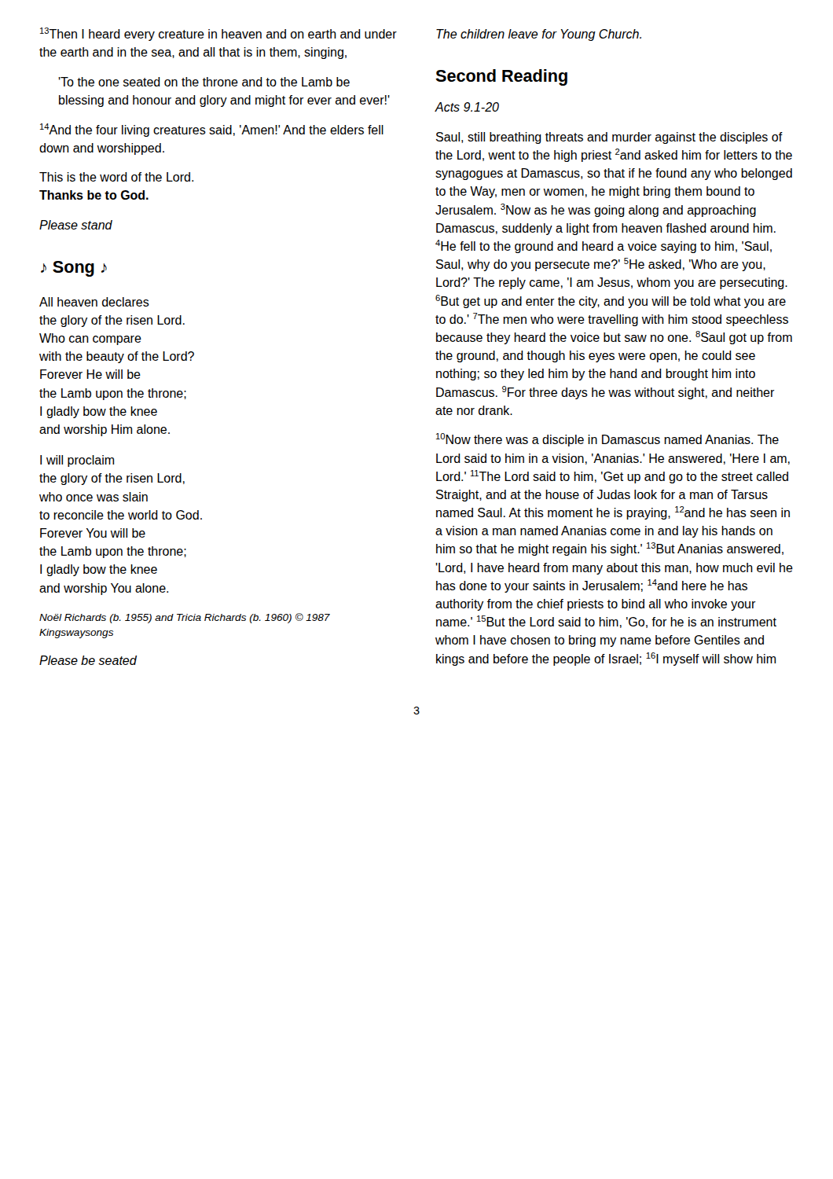13Then I heard every creature in heaven and on earth and under the earth and in the sea, and all that is in them, singing,
'To the one seated on the throne and to the Lamb be blessing and honour and glory and might for ever and ever!'
14And the four living creatures said, 'Amen!' And the elders fell down and worshipped.
This is the word of the Lord.
Thanks be to God.
Please stand
♪ Song ♪
All heaven declares
the glory of the risen Lord.
Who can compare
with the beauty of the Lord?
Forever He will be
the Lamb upon the throne;
I gladly bow the knee
and worship Him alone.
I will proclaim
the glory of the risen Lord,
who once was slain
to reconcile the world to God.
Forever You will be
the Lamb upon the throne;
I gladly bow the knee
and worship You alone.
Noël Richards (b. 1955) and Tricia Richards (b. 1960) © 1987 Kingswaysongs
Please be seated
The children leave for Young Church.
Second Reading
Acts 9.1-20
Saul, still breathing threats and murder against the disciples of the Lord, went to the high priest 2and asked him for letters to the synagogues at Damascus, so that if he found any who belonged to the Way, men or women, he might bring them bound to Jerusalem. 3Now as he was going along and approaching Damascus, suddenly a light from heaven flashed around him. 4He fell to the ground and heard a voice saying to him, 'Saul, Saul, why do you persecute me?' 5He asked, 'Who are you, Lord?' The reply came, 'I am Jesus, whom you are persecuting. 6But get up and enter the city, and you will be told what you are to do.' 7The men who were travelling with him stood speechless because they heard the voice but saw no one. 8Saul got up from the ground, and though his eyes were open, he could see nothing; so they led him by the hand and brought him into Damascus. 9For three days he was without sight, and neither ate nor drank.
10Now there was a disciple in Damascus named Ananias. The Lord said to him in a vision, 'Ananias.' He answered, 'Here I am, Lord.' 11The Lord said to him, 'Get up and go to the street called Straight, and at the house of Judas look for a man of Tarsus named Saul. At this moment he is praying, 12and he has seen in a vision a man named Ananias come in and lay his hands on him so that he might regain his sight.' 13But Ananias answered, 'Lord, I have heard from many about this man, how much evil he has done to your saints in Jerusalem; 14and here he has authority from the chief priests to bind all who invoke your name.' 15But the Lord said to him, 'Go, for he is an instrument whom I have chosen to bring my name before Gentiles and kings and before the people of Israel; 16I myself will show him
3